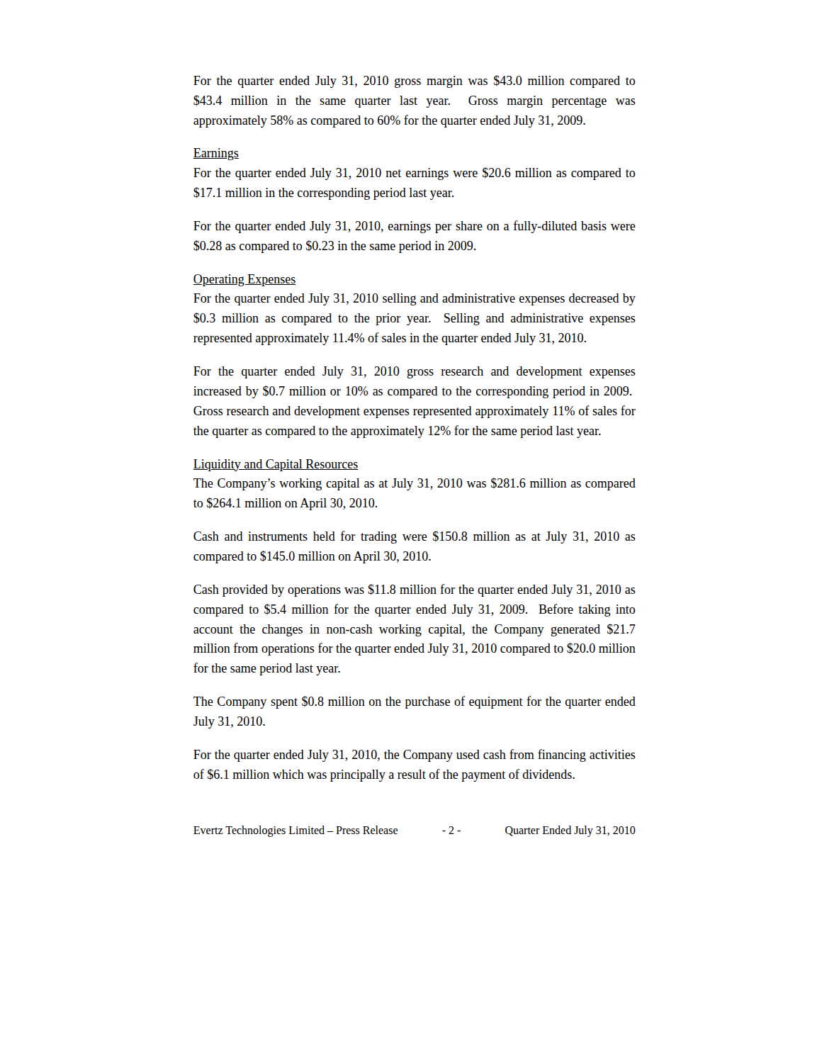For the quarter ended July 31, 2010 gross margin was $43.0 million compared to $43.4 million in the same quarter last year. Gross margin percentage was approximately 58% as compared to 60% for the quarter ended July 31, 2009.
Earnings
For the quarter ended July 31, 2010 net earnings were $20.6 million as compared to $17.1 million in the corresponding period last year.
For the quarter ended July 31, 2010, earnings per share on a fully-diluted basis were $0.28 as compared to $0.23 in the same period in 2009.
Operating Expenses
For the quarter ended July 31, 2010 selling and administrative expenses decreased by $0.3 million as compared to the prior year. Selling and administrative expenses represented approximately 11.4% of sales in the quarter ended July 31, 2010.
For the quarter ended July 31, 2010 gross research and development expenses increased by $0.7 million or 10% as compared to the corresponding period in 2009. Gross research and development expenses represented approximately 11% of sales for the quarter as compared to the approximately 12% for the same period last year.
Liquidity and Capital Resources
The Company’s working capital as at July 31, 2010 was $281.6 million as compared to $264.1 million on April 30, 2010.
Cash and instruments held for trading were $150.8 million as at July 31, 2010 as compared to $145.0 million on April 30, 2010.
Cash provided by operations was $11.8 million for the quarter ended July 31, 2010 as compared to $5.4 million for the quarter ended July 31, 2009. Before taking into account the changes in non-cash working capital, the Company generated $21.7 million from operations for the quarter ended July 31, 2010 compared to $20.0 million for the same period last year.
The Company spent $0.8 million on the purchase of equipment for the quarter ended July 31, 2010.
For the quarter ended July 31, 2010, the Company used cash from financing activities of $6.1 million which was principally a result of the payment of dividends.
Evertz Technologies Limited – Press Release
- 2 -
Quarter Ended July 31, 2010